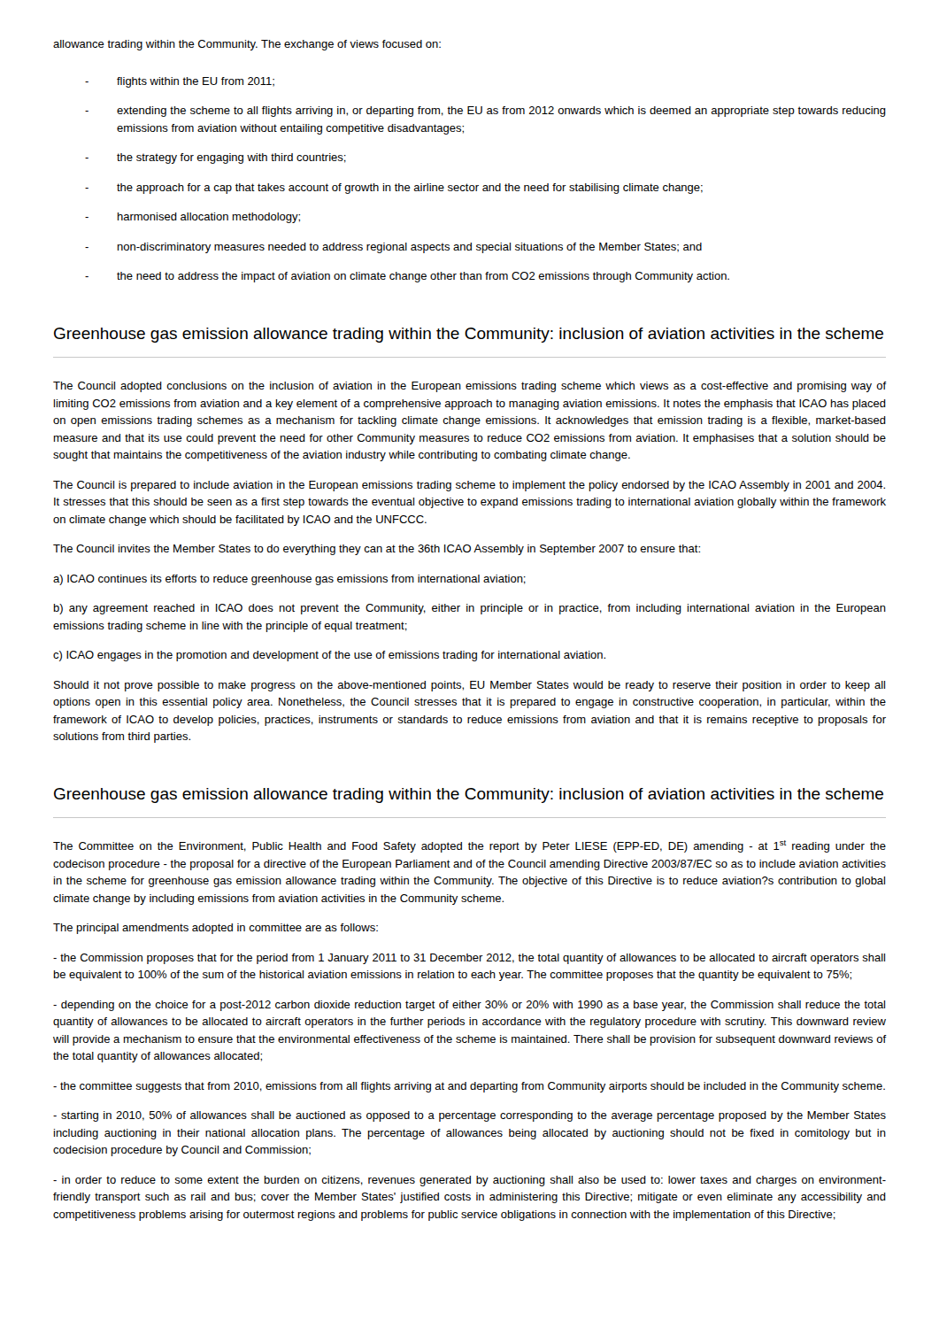allowance trading within the Community. The exchange of views focused on:
flights within the EU from 2011;
extending the scheme to all flights arriving in, or departing from, the EU as from 2012 onwards which is deemed an appropriate step towards reducing emissions from aviation without entailing competitive disadvantages;
the strategy for engaging with third countries;
the approach for a cap that takes account of growth in the airline sector and the need for stabilising climate change;
harmonised allocation methodology;
non-discriminatory measures needed to address regional aspects and special situations of the Member States; and
the need to address the impact of aviation on climate change other than from CO2 emissions through Community action.
Greenhouse gas emission allowance trading within the Community: inclusion of aviation activities in the scheme
The Council adopted conclusions on the inclusion of aviation in the European emissions trading scheme which views as a cost-effective and promising way of limiting CO2 emissions from aviation and a key element of a comprehensive approach to managing aviation emissions. It notes the emphasis that ICAO has placed on open emissions trading schemes as a mechanism for tackling climate change emissions. It acknowledges that emission trading is a flexible, market-based measure and that its use could prevent the need for other Community measures to reduce CO2 emissions from aviation. It emphasises that a solution should be sought that maintains the competitiveness of the aviation industry while contributing to combating climate change.
The Council is prepared to include aviation in the European emissions trading scheme to implement the policy endorsed by the ICAO Assembly in 2001 and 2004. It stresses that this should be seen as a first step towards the eventual objective to expand emissions trading to international aviation globally within the framework on climate change which should be facilitated by ICAO and the UNFCCC.
The Council invites the Member States to do everything they can at the 36th ICAO Assembly in September 2007 to ensure that:
a) ICAO continues its efforts to reduce greenhouse gas emissions from international aviation;
b) any agreement reached in ICAO does not prevent the Community, either in principle or in practice, from including international aviation in the European emissions trading scheme in line with the principle of equal treatment;
c) ICAO engages in the promotion and development of the use of emissions trading for international aviation.
Should it not prove possible to make progress on the above-mentioned points, EU Member States would be ready to reserve their position in order to keep all options open in this essential policy area. Nonetheless, the Council stresses that it is prepared to engage in constructive cooperation, in particular, within the framework of ICAO to develop policies, practices, instruments or standards to reduce emissions from aviation and that it is remains receptive to proposals for solutions from third parties.
Greenhouse gas emission allowance trading within the Community: inclusion of aviation activities in the scheme
The Committee on the Environment, Public Health and Food Safety adopted the report by Peter LIESE (EPP-ED, DE) amending - at 1st reading under the codecison procedure - the proposal for a directive of the European Parliament and of the Council amending Directive 2003/87/EC so as to include aviation activities in the scheme for greenhouse gas emission allowance trading within the Community. The objective of this Directive is to reduce aviation?s contribution to global climate change by including emissions from aviation activities in the Community scheme.
The principal amendments adopted in committee are as follows:
- the Commission proposes that for the period from 1 January 2011 to 31 December 2012, the total quantity of allowances to be allocated to aircraft operators shall be equivalent to 100% of the sum of the historical aviation emissions in relation to each year. The committee proposes that the quantity be equivalent to 75%;
- depending on the choice for a post-2012 carbon dioxide reduction target of either 30% or 20% with 1990 as a base year, the Commission shall reduce the total quantity of allowances to be allocated to aircraft operators in the further periods in accordance with the regulatory procedure with scrutiny. This downward review will provide a mechanism to ensure that the environmental effectiveness of the scheme is maintained. There shall be provision for subsequent downward reviews of the total quantity of allowances allocated;
- the committee suggests that from 2010, emissions from all flights arriving at and departing from Community airports should be included in the Community scheme.
- starting in 2010, 50% of allowances shall be auctioned as opposed to a percentage corresponding to the average percentage proposed by the Member States including auctioning in their national allocation plans. The percentage of allowances being allocated by auctioning should not be fixed in comitology but in codecision procedure by Council and Commission;
- in order to reduce to some extent the burden on citizens, revenues generated by auctioning shall also be used to: lower taxes and charges on environment-friendly transport such as rail and bus; cover the Member States' justified costs in administering this Directive; mitigate or even eliminate any accessibility and competitiveness problems arising for outermost regions and problems for public service obligations in connection with the implementation of this Directive;